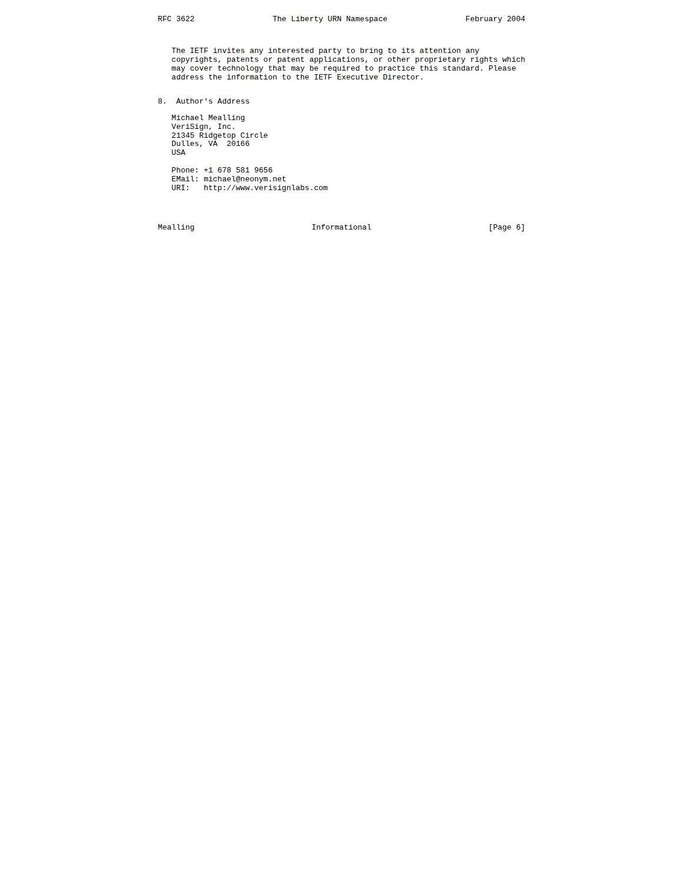RFC 3622 The Liberty URN Namespace February 2004
The IETF invites any interested party to bring to its attention any copyrights, patents or patent applications, or other proprietary rights which may cover technology that may be required to practice this standard. Please address the information to the IETF Executive Director.
8. Author's Address
Michael Mealling
VeriSign, Inc.
21345 Ridgetop Circle
Dulles, VA  20166
USA

Phone: +1 678 581 9656
EMail: michael@neonym.net
URI:   http://www.verisignlabs.com
Mealling Informational [Page 6]